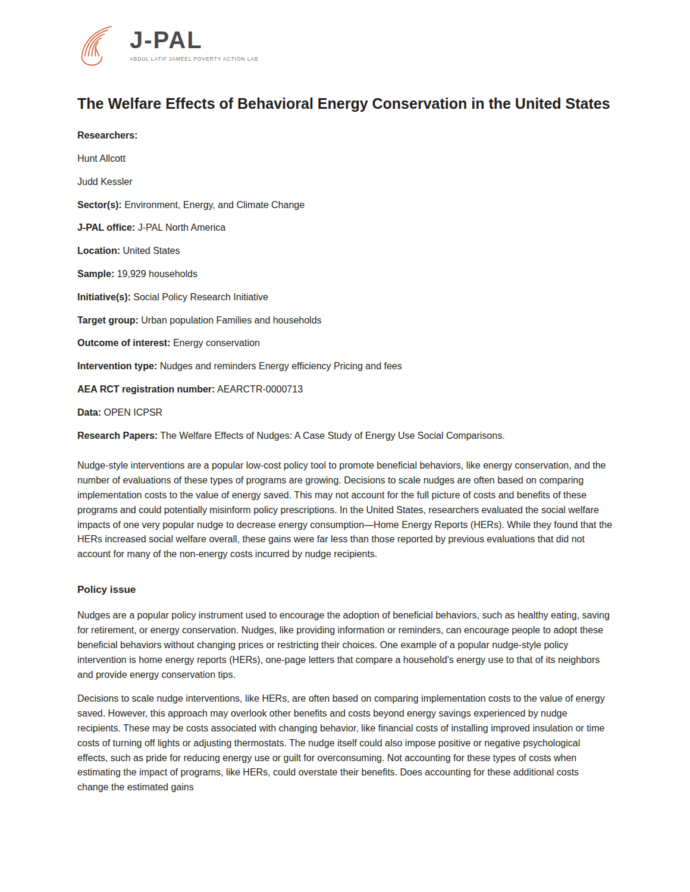J-PAL
ABDUL LATIF JAMEEL POVERTY ACTION LAB
The Welfare Effects of Behavioral Energy Conservation in the United States
Researchers:
Hunt Allcott
Judd Kessler
Sector(s): Environment, Energy, and Climate Change
J-PAL office: J-PAL North America
Location: United States
Sample: 19,929 households
Initiative(s): Social Policy Research Initiative
Target group: Urban population Families and households
Outcome of interest: Energy conservation
Intervention type: Nudges and reminders Energy efficiency Pricing and fees
AEA RCT registration number: AEARCTR-0000713
Data: OPEN ICPSR
Research Papers: The Welfare Effects of Nudges: A Case Study of Energy Use Social Comparisons.
Nudge-style interventions are a popular low-cost policy tool to promote beneficial behaviors, like energy conservation, and the number of evaluations of these types of programs are growing. Decisions to scale nudges are often based on comparing implementation costs to the value of energy saved. This may not account for the full picture of costs and benefits of these programs and could potentially misinform policy prescriptions. In the United States, researchers evaluated the social welfare impacts of one very popular nudge to decrease energy consumption—Home Energy Reports (HERs). While they found that the HERs increased social welfare overall, these gains were far less than those reported by previous evaluations that did not account for many of the non-energy costs incurred by nudge recipients.
Policy issue
Nudges are a popular policy instrument used to encourage the adoption of beneficial behaviors, such as healthy eating, saving for retirement, or energy conservation. Nudges, like providing information or reminders, can encourage people to adopt these beneficial behaviors without changing prices or restricting their choices. One example of a popular nudge-style policy intervention is home energy reports (HERs), one-page letters that compare a household's energy use to that of its neighbors and provide energy conservation tips.
Decisions to scale nudge interventions, like HERs, are often based on comparing implementation costs to the value of energy saved. However, this approach may overlook other benefits and costs beyond energy savings experienced by nudge recipients. These may be costs associated with changing behavior, like financial costs of installing improved insulation or time costs of turning off lights or adjusting thermostats. The nudge itself could also impose positive or negative psychological effects, such as pride for reducing energy use or guilt for overconsuming. Not accounting for these types of costs when estimating the impact of programs, like HERs, could overstate their benefits. Does accounting for these additional costs change the estimated gains